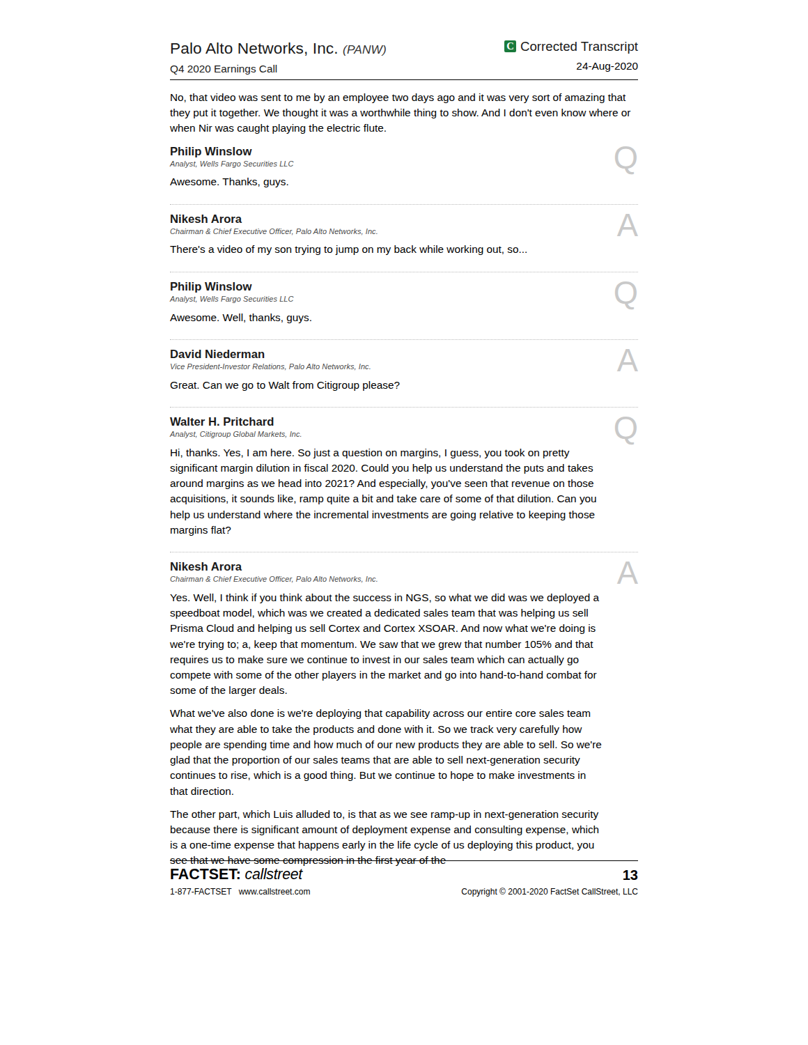Palo Alto Networks, Inc. (PANW)
Q4 2020 Earnings Call
CCorrected Transcript
24-Aug-2020
No, that video was sent to me by an employee two days ago and it was very sort of amazing that they put it together. We thought it was a worthwhile thing to show. And I don't even know where or when Nir was caught playing the electric flute.
Q
Philip Winslow
Analyst, Wells Fargo Securities LLC
Awesome. Thanks, guys.
A
Nikesh Arora
Chairman & Chief Executive Officer, Palo Alto Networks, Inc.
There's a video of my son trying to jump on my back while working out, so...
Q
Philip Winslow
Analyst, Wells Fargo Securities LLC
Awesome. Well, thanks, guys.
A
David Niederman
Vice President-Investor Relations, Palo Alto Networks, Inc.
Great. Can we go to Walt from Citigroup please?
Q
Walter H. Pritchard
Analyst, Citigroup Global Markets, Inc.
Hi, thanks. Yes, I am here. So just a question on margins, I guess, you took on pretty significant margin dilution in fiscal 2020. Could you help us understand the puts and takes around margins as we head into 2021? And especially, you've seen that revenue on those acquisitions, it sounds like, ramp quite a bit and take care of some of that dilution. Can you help us understand where the incremental investments are going relative to keeping those margins flat?
A
Nikesh Arora
Chairman & Chief Executive Officer, Palo Alto Networks, Inc.
Yes. Well, I think if you think about the success in NGS, so what we did was we deployed a speedboat model, which was we created a dedicated sales team that was helping us sell Prisma Cloud and helping us sell Cortex and Cortex XSOAR. And now what we're doing is we're trying to; a, keep that momentum. We saw that we grew that number 105% and that requires us to make sure we continue to invest in our sales team which can actually go compete with some of the other players in the market and go into hand-to-hand combat for some of the larger deals.
What we've also done is we're deploying that capability across our entire core sales team what they are able to take the products and done with it. So we track very carefully how people are spending time and how much of our new products they are able to sell. So we're glad that the proportion of our sales teams that are able to sell next-generation security continues to rise, which is a good thing. But we continue to hope to make investments in that direction.
The other part, which Luis alluded to, is that as we see ramp-up in next-generation security because there is significant amount of deployment expense and consulting expense, which is a one-time expense that happens early in the life cycle of us deploying this product, you see that we have some compression in the first year of the
FACTSET: callstreet
1-877-FACTSET www.callstreet.com
13
Copyright © 2001-2020 FactSet CallStreet, LLC